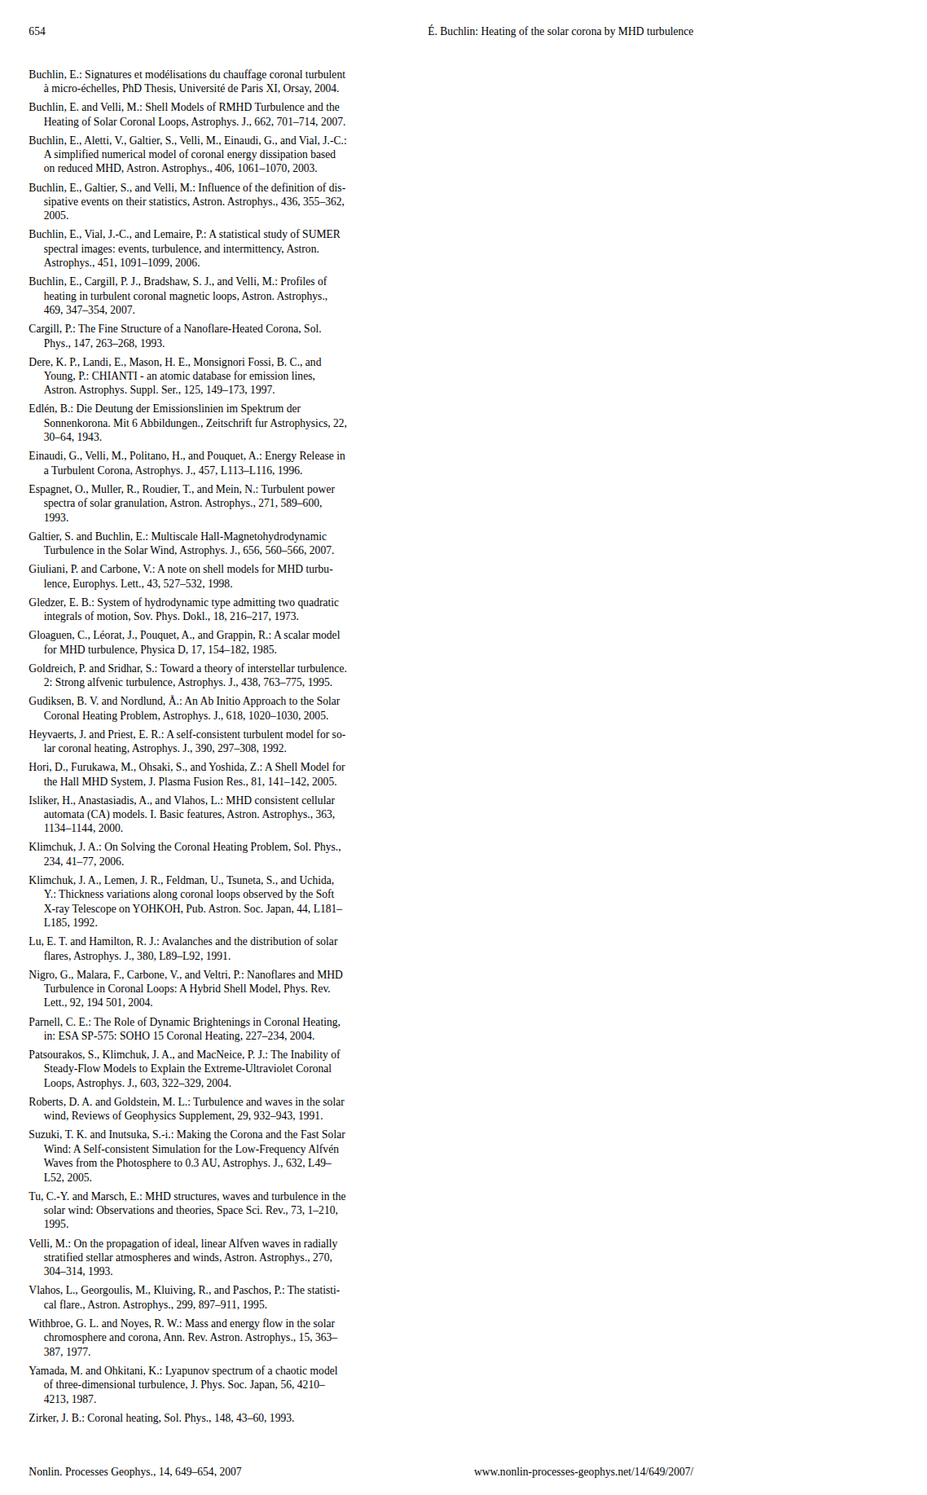654 É. Buchlin: Heating of the solar corona by MHD turbulence
Buchlin, E.: Signatures et modélisations du chauffage coronal turbulent à micro-échelles, PhD Thesis, Université de Paris XI, Orsay, 2004.
Buchlin, E. and Velli, M.: Shell Models of RMHD Turbulence and the Heating of Solar Coronal Loops, Astrophys. J., 662, 701–714, 2007.
Buchlin, E., Aletti, V., Galtier, S., Velli, M., Einaudi, G., and Vial, J.-C.: A simplified numerical model of coronal energy dissipation based on reduced MHD, Astron. Astrophys., 406, 1061–1070, 2003.
Buchlin, E., Galtier, S., and Velli, M.: Influence of the definition of dissipative events on their statistics, Astron. Astrophys., 436, 355–362, 2005.
Buchlin, E., Vial, J.-C., and Lemaire, P.: A statistical study of SUMER spectral images: events, turbulence, and intermittency, Astron. Astrophys., 451, 1091–1099, 2006.
Buchlin, E., Cargill, P. J., Bradshaw, S. J., and Velli, M.: Profiles of heating in turbulent coronal magnetic loops, Astron. Astrophys., 469, 347–354, 2007.
Cargill, P.: The Fine Structure of a Nanoflare-Heated Corona, Sol. Phys., 147, 263–268, 1993.
Dere, K. P., Landi, E., Mason, H. E., Monsignori Fossi, B. C., and Young, P.: CHIANTI - an atomic database for emission lines, Astron. Astrophys. Suppl. Ser., 125, 149–173, 1997.
Edlén, B.: Die Deutung der Emissionslinien im Spektrum der Sonnenkorona. Mit 6 Abbildungen., Zeitschrift fur Astrophysics, 22, 30–64, 1943.
Einaudi, G., Velli, M., Politano, H., and Pouquet, A.: Energy Release in a Turbulent Corona, Astrophys. J., 457, L113–L116, 1996.
Espagnet, O., Muller, R., Roudier, T., and Mein, N.: Turbulent power spectra of solar granulation, Astron. Astrophys., 271, 589–600, 1993.
Galtier, S. and Buchlin, E.: Multiscale Hall-Magnetohydrodynamic Turbulence in the Solar Wind, Astrophys. J., 656, 560–566, 2007.
Giuliani, P. and Carbone, V.: A note on shell models for MHD turbulence, Europhys. Lett., 43, 527–532, 1998.
Gledzer, E. B.: System of hydrodynamic type admitting two quadratic integrals of motion, Sov. Phys. Dokl., 18, 216–217, 1973.
Gloaguen, C., Léorat, J., Pouquet, A., and Grappin, R.: A scalar model for MHD turbulence, Physica D, 17, 154–182, 1985.
Goldreich, P. and Sridhar, S.: Toward a theory of interstellar turbulence. 2: Strong alfvenic turbulence, Astrophys. J., 438, 763–775, 1995.
Gudiksen, B. V. and Nordlund, Å.: An Ab Initio Approach to the Solar Coronal Heating Problem, Astrophys. J., 618, 1020–1030, 2005.
Heyvaerts, J. and Priest, E. R.: A self-consistent turbulent model for solar coronal heating, Astrophys. J., 390, 297–308, 1992.
Hori, D., Furukawa, M., Ohsaki, S., and Yoshida, Z.: A Shell Model for the Hall MHD System, J. Plasma Fusion Res., 81, 141–142, 2005.
Isliker, H., Anastasiadis, A., and Vlahos, L.: MHD consistent cellular automata (CA) models. I. Basic features, Astron. Astrophys., 363, 1134–1144, 2000.
Klimchuk, J. A.: On Solving the Coronal Heating Problem, Sol. Phys., 234, 41–77, 2006.
Klimchuk, J. A., Lemen, J. R., Feldman, U., Tsuneta, S., and Uchida, Y.: Thickness variations along coronal loops observed by the Soft X-ray Telescope on YOHKOH, Pub. Astron. Soc. Japan, 44, L181–L185, 1992.
Lu, E. T. and Hamilton, R. J.: Avalanches and the distribution of solar flares, Astrophys. J., 380, L89–L92, 1991.
Nigro, G., Malara, F., Carbone, V., and Veltri, P.: Nanoflares and MHD Turbulence in Coronal Loops: A Hybrid Shell Model, Phys. Rev. Lett., 92, 194 501, 2004.
Parnell, C. E.: The Role of Dynamic Brightenings in Coronal Heating, in: ESA SP-575: SOHO 15 Coronal Heating, 227–234, 2004.
Patsourakos, S., Klimchuk, J. A., and MacNeice, P. J.: The Inability of Steady-Flow Models to Explain the Extreme-Ultraviolet Coronal Loops, Astrophys. J., 603, 322–329, 2004.
Roberts, D. A. and Goldstein, M. L.: Turbulence and waves in the solar wind, Reviews of Geophysics Supplement, 29, 932–943, 1991.
Suzuki, T. K. and Inutsuka, S.-i.: Making the Corona and the Fast Solar Wind: A Self-consistent Simulation for the Low-Frequency Alfvén Waves from the Photosphere to 0.3 AU, Astrophys. J., 632, L49–L52, 2005.
Tu, C.-Y. and Marsch, E.: MHD structures, waves and turbulence in the solar wind: Observations and theories, Space Sci. Rev., 73, 1–210, 1995.
Velli, M.: On the propagation of ideal, linear Alfven waves in radially stratified stellar atmospheres and winds, Astron. Astrophys., 270, 304–314, 1993.
Vlahos, L., Georgoulis, M., Kluiving, R., and Paschos, P.: The statistical flare., Astron. Astrophys., 299, 897–911, 1995.
Withbroe, G. L. and Noyes, R. W.: Mass and energy flow in the solar chromosphere and corona, Ann. Rev. Astron. Astrophys., 15, 363–387, 1977.
Yamada, M. and Ohkitani, K.: Lyapunov spectrum of a chaotic model of three-dimensional turbulence, J. Phys. Soc. Japan, 56, 4210–4213, 1987.
Zirker, J. B.: Coronal heating, Sol. Phys., 148, 43–60, 1993.
Nonlin. Processes Geophys., 14, 649–654, 2007 www.nonlin-processes-geophys.net/14/649/2007/